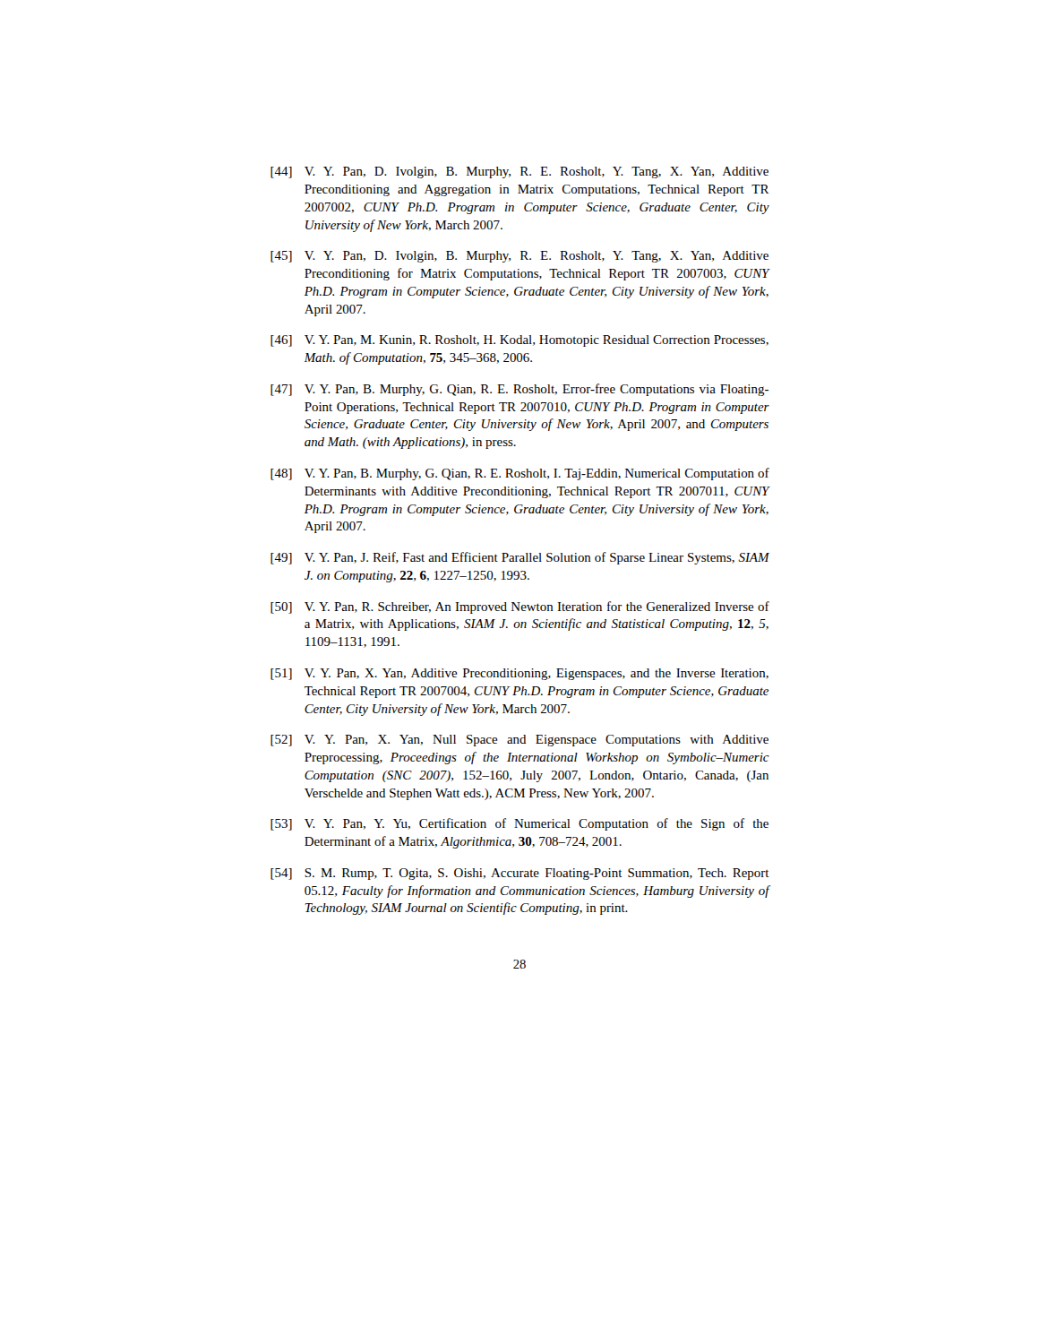[44] V. Y. Pan, D. Ivolgin, B. Murphy, R. E. Rosholt, Y. Tang, X. Yan, Additive Preconditioning and Aggregation in Matrix Computations, Technical Report TR 2007002, CUNY Ph.D. Program in Computer Science, Graduate Center, City University of New York, March 2007.
[45] V. Y. Pan, D. Ivolgin, B. Murphy, R. E. Rosholt, Y. Tang, X. Yan, Additive Preconditioning for Matrix Computations, Technical Report TR 2007003, CUNY Ph.D. Program in Computer Science, Graduate Center, City University of New York, April 2007.
[46] V. Y. Pan, M. Kunin, R. Rosholt, H. Kodal, Homotopic Residual Correction Processes, Math. of Computation, 75, 345–368, 2006.
[47] V. Y. Pan, B. Murphy, G. Qian, R. E. Rosholt, Error-free Computations via Floating-Point Operations, Technical Report TR 2007010, CUNY Ph.D. Program in Computer Science, Graduate Center, City University of New York, April 2007, and Computers and Math. (with Applications), in press.
[48] V. Y. Pan, B. Murphy, G. Qian, R. E. Rosholt, I. Taj-Eddin, Numerical Computation of Determinants with Additive Preconditioning, Technical Report TR 2007011, CUNY Ph.D. Program in Computer Science, Graduate Center, City University of New York, April 2007.
[49] V. Y. Pan, J. Reif, Fast and Efficient Parallel Solution of Sparse Linear Systems, SIAM J. on Computing, 22, 6, 1227–1250, 1993.
[50] V. Y. Pan, R. Schreiber, An Improved Newton Iteration for the Generalized Inverse of a Matrix, with Applications, SIAM J. on Scientific and Statistical Computing, 12, 5, 1109–1131, 1991.
[51] V. Y. Pan, X. Yan, Additive Preconditioning, Eigenspaces, and the Inverse Iteration, Technical Report TR 2007004, CUNY Ph.D. Program in Computer Science, Graduate Center, City University of New York, March 2007.
[52] V. Y. Pan, X. Yan, Null Space and Eigenspace Computations with Additive Preprocessing, Proceedings of the International Workshop on Symbolic–Numeric Computation (SNC 2007), 152–160, July 2007, London, Ontario, Canada, (Jan Verschelde and Stephen Watt eds.), ACM Press, New York, 2007.
[53] V. Y. Pan, Y. Yu, Certification of Numerical Computation of the Sign of the Determinant of a Matrix, Algorithmica, 30, 708–724, 2001.
[54] S. M. Rump, T. Ogita, S. Oishi, Accurate Floating-Point Summation, Tech. Report 05.12, Faculty for Information and Communication Sciences, Hamburg University of Technology, SIAM Journal on Scientific Computing, in print.
28